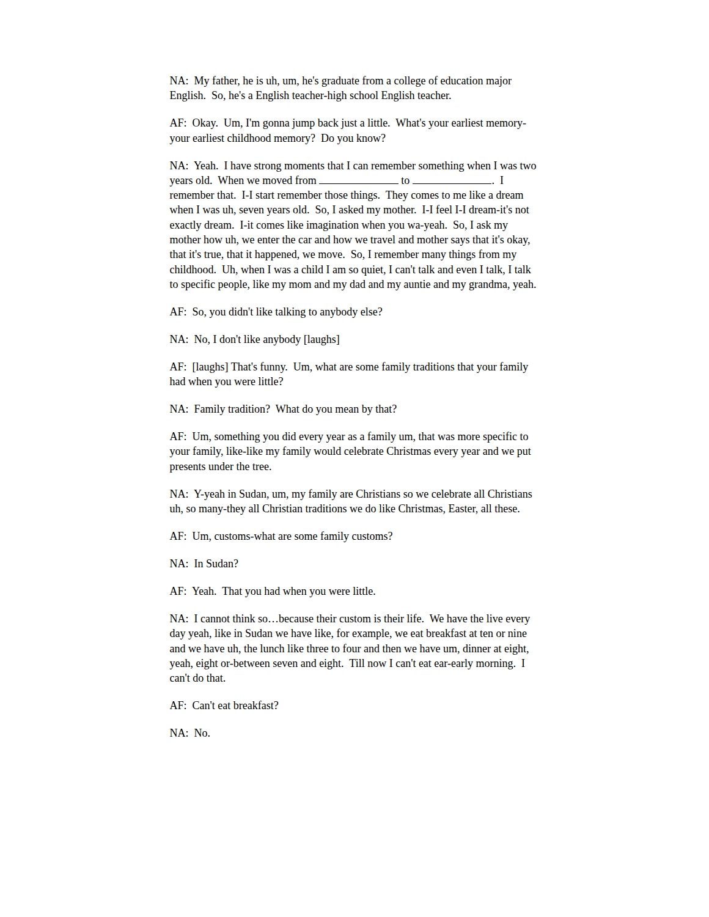NA: My father, he is uh, um, he's graduate from a college of education major English. So, he's a English teacher-high school English teacher.
AF: Okay. Um, I'm gonna jump back just a little. What's your earliest memory-your earliest childhood memory? Do you know?
NA: Yeah. I have strong moments that I can remember something when I was two years old. When we moved from to . I remember that. I-I start remember those things. They comes to me like a dream when I was uh, seven years old. So, I asked my mother. I-I feel I-I dream-it's not exactly dream. I-it comes like imagination when you wa-yeah. So, I ask my mother how uh, we enter the car and how we travel and mother says that it's okay, that it's true, that it happened, we move. So, I remember many things from my childhood. Uh, when I was a child I am so quiet, I can't talk and even I talk, I talk to specific people, like my mom and my dad and my auntie and my grandma, yeah.
AF: So, you didn't like talking to anybody else?
NA: No, I don't like anybody [laughs]
AF: [laughs] That's funny. Um, what are some family traditions that your family had when you were little?
NA: Family tradition? What do you mean by that?
AF: Um, something you did every year as a family um, that was more specific to your family, like-like my family would celebrate Christmas every year and we put presents under the tree.
NA: Y-yeah in Sudan, um, my family are Christians so we celebrate all Christians uh, so many-they all Christian traditions we do like Christmas, Easter, all these.
AF: Um, customs-what are some family customs?
NA: In Sudan?
AF: Yeah. That you had when you were little.
NA: I cannot think so…because their custom is their life. We have the live every day yeah, like in Sudan we have like, for example, we eat breakfast at ten or nine and we have uh, the lunch like three to four and then we have um, dinner at eight, yeah, eight or-between seven and eight. Till now I can't eat ear-early morning. I can't do that.
AF: Can't eat breakfast?
NA: No.